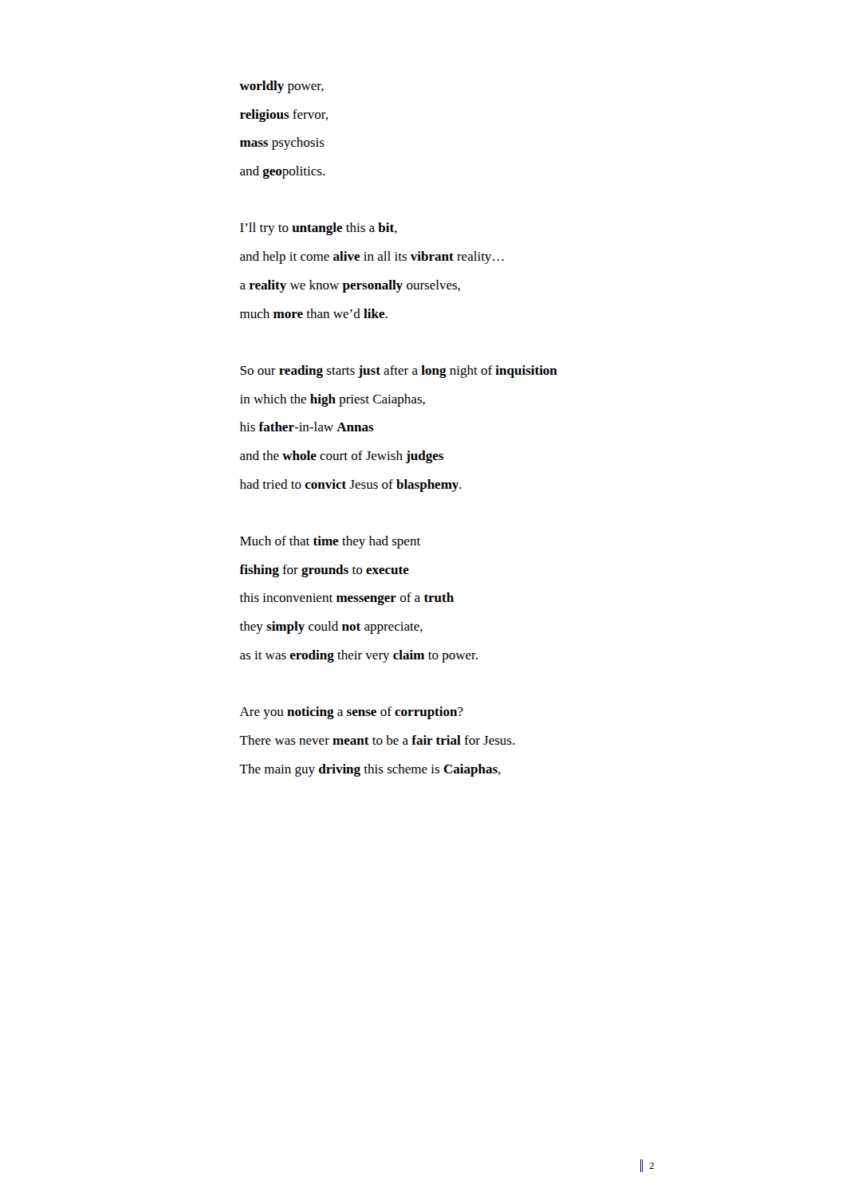worldly power,
religious fervor,
mass psychosis
and geopolitics.
I’ll try to untangle this a bit,
and help it come alive in all its vibrant reality…
a reality we know personally ourselves,
much more than we’d like.
So our reading starts just after a long night of inquisition
in which the high priest Caiaphas,
his father-in-law Annas
and the whole court of Jewish judges
had tried to convict Jesus of blasphemy.
Much of that time they had spent
fishing for grounds to execute
this inconvenient messenger of a truth
they simply could not appreciate,
as it was eroding their very claim to power.
Are you noticing a sense of corruption?
There was never meant to be a fair trial for Jesus.
The main guy driving this scheme is Caiaphas,
2